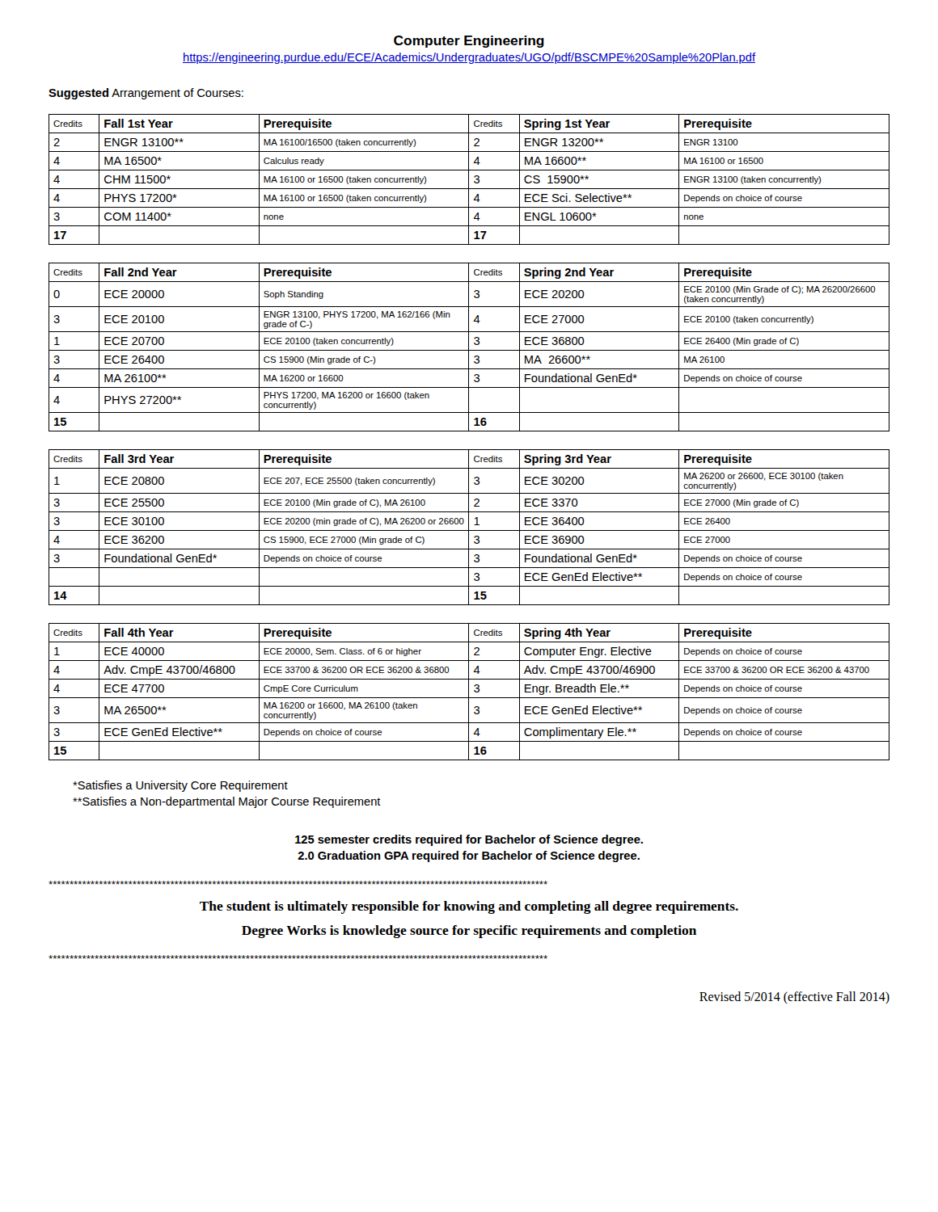Computer Engineering
https://engineering.purdue.edu/ECE/Academics/Undergraduates/UGO/pdf/BSCMPE%20Sample%20Plan.pdf
Suggested Arrangement of Courses:
| Credits | Fall 1st Year | Prerequisite | Credits | Spring 1st Year | Prerequisite |
| --- | --- | --- | --- | --- | --- |
| 2 | ENGR 13100** | MA 16100/16500 (taken concurrently) | 2 | ENGR 13200** | ENGR 13100 |
| 4 | MA 16500* | Calculus ready | 4 | MA 16600** | MA 16100 or 16500 |
| 4 | CHM 11500* | MA 16100 or 16500 (taken concurrently) | 3 | CS 15900** | ENGR 13100 (taken concurrently) |
| 4 | PHYS 17200* | MA 16100 or 16500 (taken concurrently) | 4 | ECE Sci. Selective** | Depends on choice of course |
| 3 | COM 11400* | none | 4 | ENGL 10600* | none |
| 17 | | | 17 | | |
| Credits | Fall 2nd Year | Prerequisite | Credits | Spring 2nd Year | Prerequisite |
| --- | --- | --- | --- | --- | --- |
| 0 | ECE 20000 | Soph Standing | 3 | ECE 20200 | ECE 20100 (Min Grade of C); MA 26200/26600 (taken concurrently) |
| 3 | ECE 20100 | ENGR 13100, PHYS 17200, MA 162/166 (Min grade of C-) | 4 | ECE 27000 | ECE 20100 (taken concurrently) |
| 1 | ECE 20700 | ECE 20100 (taken concurrently) | 3 | ECE 36800 | ECE 26400 (Min grade of C) |
| 3 | ECE 26400 | CS 15900 (Min grade of C-) | 3 | MA 26600** | MA 26100 |
| 4 | MA 26100** | MA 16200 or 16600 | 3 | Foundational GenEd* | Depends on choice of course |
| 4 | PHYS 27200** | PHYS 17200, MA 16200 or 16600 (taken concurrently) | | | |
| 15 | | | 16 | | |
| Credits | Fall 3rd Year | Prerequisite | Credits | Spring 3rd Year | Prerequisite |
| --- | --- | --- | --- | --- | --- |
| 1 | ECE 20800 | ECE 207, ECE 25500 (taken concurrently) | 3 | ECE 30200 | MA 26200 or 26600, ECE 30100 (taken concurrently) |
| 3 | ECE 25500 | ECE 20100 (Min grade of C), MA 26100 | 2 | ECE 3370 | ECE 27000 (Min grade of C) |
| 3 | ECE 30100 | ECE 20200 (min grade of C), MA 26200 or 26600 | 1 | ECE 36400 | ECE 26400 |
| 4 | ECE 36200 | CS 15900, ECE 27000 (Min grade of C) | 3 | ECE 36900 | ECE 27000 |
| 3 | Foundational GenEd* | Depends on choice of course | 3 | Foundational GenEd* | Depends on choice of course |
| | | | 3 | ECE GenEd Elective** | Depends on choice of course |
| 14 | | | 15 | | |
| Credits | Fall 4th Year | Prerequisite | Credits | Spring 4th Year | Prerequisite |
| --- | --- | --- | --- | --- | --- |
| 1 | ECE 40000 | ECE 20000, Sem. Class. of 6 or higher | 2 | Computer Engr. Elective | Depends on choice of course |
| 4 | Adv. CmpE 43700/46800 | ECE 33700 & 36200 OR ECE 36200 & 36800 | 4 | Adv. CmpE 43700/46900 | ECE 33700 & 36200 OR ECE 36200 & 43700 |
| 4 | ECE 47700 | CmpE Core Curriculum | 3 | Engr. Breadth Ele.** | Depends on choice of course |
| 3 | MA 26500** | MA 16200 or 16600, MA 26100 (taken concurrently) | 3 | ECE GenEd Elective** | Depends on choice of course |
| 3 | ECE GenEd Elective** | Depends on choice of course | 4 | Complimentary Ele.** | Depends on choice of course |
| 15 | | | 16 | | |
*Satisfies a University Core Requirement
**Satisfies a Non-departmental Major Course Requirement
125 semester credits required for Bachelor of Science degree.
2.0 Graduation GPA required for Bachelor of Science degree.
***********************************************************************************************************************
The student is ultimately responsible for knowing and completing all degree requirements.
Degree Works is knowledge source for specific requirements and completion
***********************************************************************************************************************
Revised 5/2014 (effective Fall 2014)